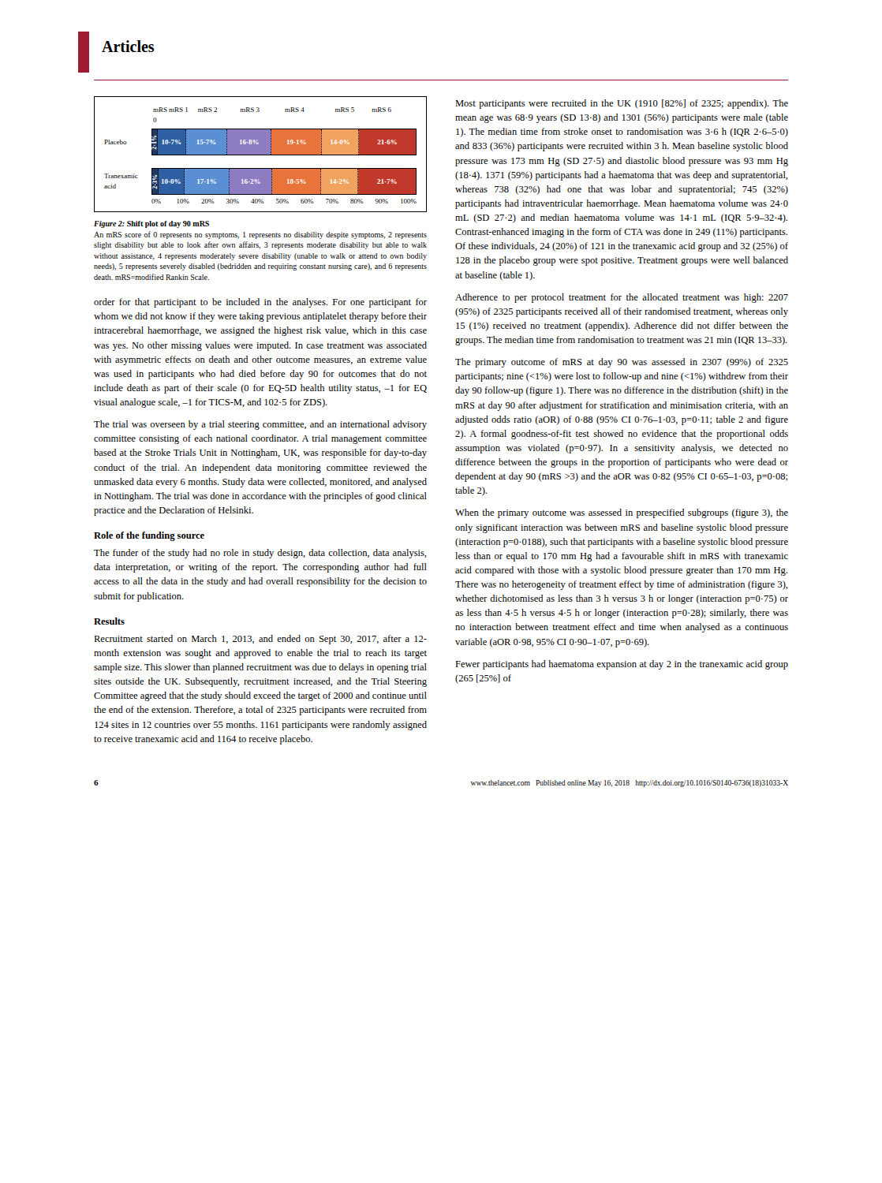Articles
mRS 0 mRS 1 mRS 2 mRS 3 mRS 4 mRS 5 mRS 6
Placebo
2·1%
10·7%
15·7%
16·8%
19·1%
14·0%
21·6%
Tranexamic
acid
2·3%
10·0%
17·1%
16·2%
18·5%
14·2%
21·7%
0% 10% 20% 30% 40% 50% 60% 70% 80% 90% 100%
Figure 2: Shift plot of day 90 mRS
An mRS score of 0 represents no symptoms, 1 represents no disability despite symptoms, 2 represents slight disability but able to look after own affairs, 3 represents moderate disability but able to walk without assistance, 4 represents moderately severe disability (unable to walk or attend to own bodily needs), 5 represents severely disabled (bedridden and requiring constant nursing care), and 6 represents death. mRS=modified Rankin Scale.
order for that participant to be included in the analyses. For one participant for whom we did not know if they were taking previous antiplatelet therapy before their intracerebral haemorrhage, we assigned the highest risk value, which in this case was yes. No other missing values were imputed. In case treatment was associated with asymmetric effects on death and other outcome measures, an extreme value was used in participants who had died before day 90 for outcomes that do not include death as part of their scale (0 for EQ-5D health utility status, –1 for EQ visual analogue scale, –1 for TICS-M, and 102·5 for ZDS).
The trial was overseen by a trial steering committee, and an international advisory committee consisting of each national coordinator. A trial management committee based at the Stroke Trials Unit in Nottingham, UK, was responsible for day-to-day conduct of the trial. An independent data monitoring committee reviewed the unmasked data every 6 months. Study data were collected, monitored, and analysed in Nottingham. The trial was done in accordance with the principles of good clinical practice and the Declaration of Helsinki.
Role of the funding source
The funder of the study had no role in study design, data collection, data analysis, data interpretation, or writing of the report. The corresponding author had full access to all the data in the study and had overall responsibility for the decision to submit for publication.
Results
Recruitment started on March 1, 2013, and ended on Sept 30, 2017, after a 12-month extension was sought and approved to enable the trial to reach its target sample size. This slower than planned recruitment was due to delays in opening trial sites outside the UK. Subsequently, recruitment increased, and the Trial Steering Committee agreed that the study should exceed the target of 2000 and continue until the end of the extension. Therefore, a total of 2325 participants were recruited from 124 sites in 12 countries over 55 months. 1161 participants were randomly assigned to receive tranexamic acid and 1164 to receive placebo.
Most participants were recruited in the UK (1910 [82%] of 2325; appendix). The mean age was 68·9 years (SD 13·8) and 1301 (56%) participants were male (table 1). The median time from stroke onset to randomisation was 3·6 h (IQR 2·6–5·0) and 833 (36%) participants were recruited within 3 h. Mean baseline systolic blood pressure was 173 mm Hg (SD 27·5) and diastolic blood pressure was 93 mm Hg (18·4). 1371 (59%) participants had a haematoma that was deep and supratentorial, whereas 738 (32%) had one that was lobar and supratentorial; 745 (32%) participants had intraventricular haemorrhage. Mean haematoma volume was 24·0 mL (SD 27·2) and median haematoma volume was 14·1 mL (IQR 5·9–32·4). Contrast-enhanced imaging in the form of CTA was done in 249 (11%) participants. Of these individuals, 24 (20%) of 121 in the tranexamic acid group and 32 (25%) of 128 in the placebo group were spot positive. Treatment groups were well balanced at baseline (table 1).
Adherence to per protocol treatment for the allocated treatment was high: 2207 (95%) of 2325 participants received all of their randomised treatment, whereas only 15 (1%) received no treatment (appendix). Adherence did not differ between the groups. The median time from randomisation to treatment was 21 min (IQR 13–33).
The primary outcome of mRS at day 90 was assessed in 2307 (99%) of 2325 participants; nine (<1%) were lost to follow-up and nine (<1%) withdrew from their day 90 follow-up (figure 1). There was no difference in the distribution (shift) in the mRS at day 90 after adjustment for stratification and minimisation criteria, with an adjusted odds ratio (aOR) of 0·88 (95% CI 0·76–1·03, p=0·11; table 2 and figure 2). A formal goodness-of-fit test showed no evidence that the proportional odds assumption was violated (p=0·97). In a sensitivity analysis, we detected no difference between the groups in the proportion of participants who were dead or dependent at day 90 (mRS >3) and the aOR was 0·82 (95% CI 0·65–1·03, p=0·08; table 2).
When the primary outcome was assessed in prespecified subgroups (figure 3), the only significant interaction was between mRS and baseline systolic blood pressure (interaction p=0·0188), such that participants with a baseline systolic blood pressure less than or equal to 170 mm Hg had a favourable shift in mRS with tranexamic acid compared with those with a systolic blood pressure greater than 170 mm Hg. There was no heterogeneity of treatment effect by time of administration (figure 3), whether dichotomised as less than 3 h versus 3 h or longer (interaction p=0·75) or as less than 4·5 h versus 4·5 h or longer (interaction p=0·28); similarly, there was no interaction between treatment effect and time when analysed as a continuous variable (aOR 0·98, 95% CI 0·90–1·07, p=0·69).
Fewer participants had haematoma expansion at day 2 in the tranexamic acid group (265 [25%] of
6
www.thelancet.com Published online May 16, 2018 http://dx.doi.org/10.1016/S0140-6736(18)31033-X